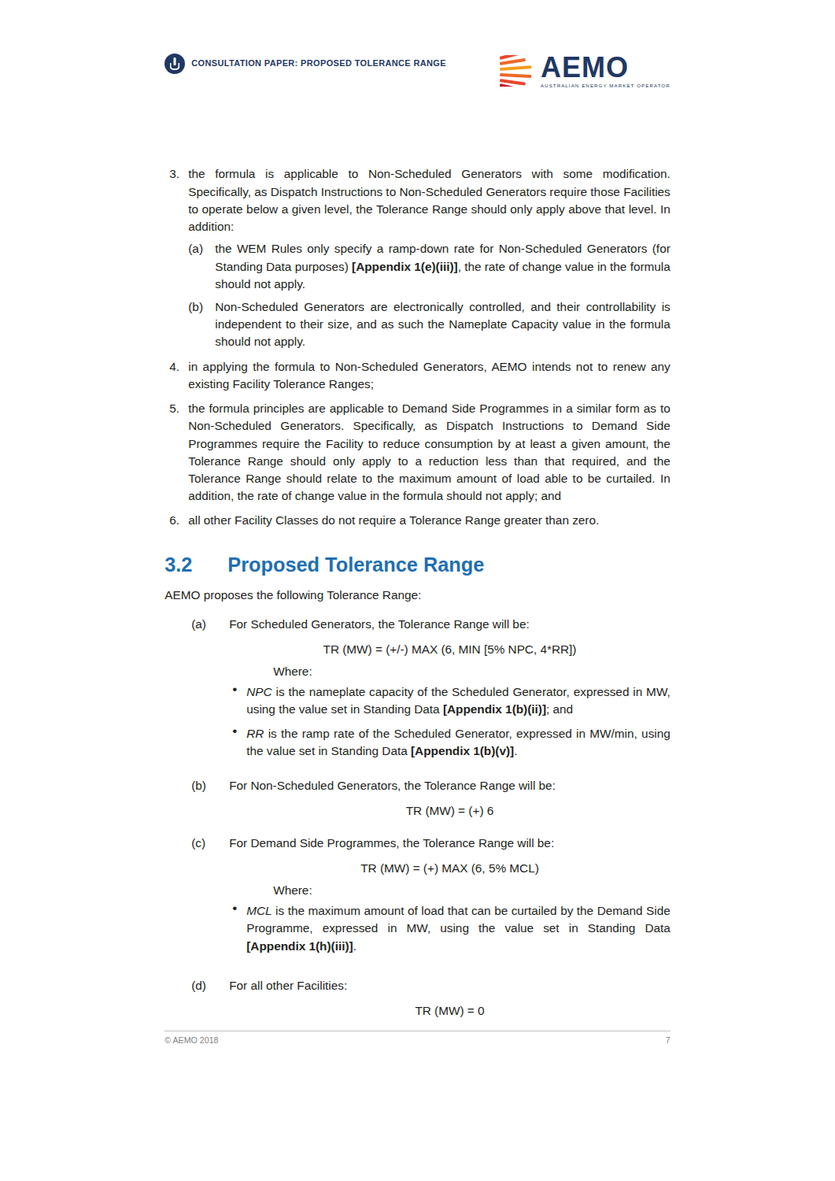Consultation Paper: Proposed Tolerance Range
AEMO
Australian Energy Market Operator
the formula is applicable to Non-Scheduled Generators with some modification. Specifically, as Dispatch Instructions to Non-Scheduled Generators require those Facilities to operate below a given level, the Tolerance Range should only apply above that level. In addition:
the WEM Rules only specify a ramp-down rate for Non-Scheduled Generators (for Standing Data purposes) [Appendix 1(e)(iii)], the rate of change value in the formula should not apply.
Non-Scheduled Generators are electronically controlled, and their controllability is independent to their size, and as such the Nameplate Capacity value in the formula should not apply.
in applying the formula to Non-Scheduled Generators, AEMO intends not to renew any existing Facility Tolerance Ranges;
the formula principles are applicable to Demand Side Programmes in a similar form as to Non-Scheduled Generators. Specifically, as Dispatch Instructions to Demand Side Programmes require the Facility to reduce consumption by at least a given amount, the Tolerance Range should only apply to a reduction less than that required, and the Tolerance Range should relate to the maximum amount of load able to be curtailed. In addition, the rate of change value in the formula should not apply; and
all other Facility Classes do not require a Tolerance Range greater than zero.
3.2 Proposed Tolerance Range
AEMO proposes the following Tolerance Range:
(a)
For Scheduled Generators, the Tolerance Range will be:
TR (MW) = (+/-) MAX (6, MIN [5% NPC, 4*RR])
Where:
NPC is the nameplate capacity of the Scheduled Generator, expressed in MW, using the value set in Standing Data [Appendix 1(b)(ii)]; and
RR is the ramp rate of the Scheduled Generator, expressed in MW/min, using the value set in Standing Data [Appendix 1(b)(v)].
(b)
For Non-Scheduled Generators, the Tolerance Range will be:
TR (MW) = (+) 6
(c)
For Demand Side Programmes, the Tolerance Range will be:
TR (MW) = (+) MAX (6, 5% MCL)
Where:
MCL is the maximum amount of load that can be curtailed by the Demand Side Programme, expressed in MW, using the value set in Standing Data [Appendix 1(h)(iii)].
(d)
For all other Facilities:
TR (MW) = 0
© AEMO 2018
7